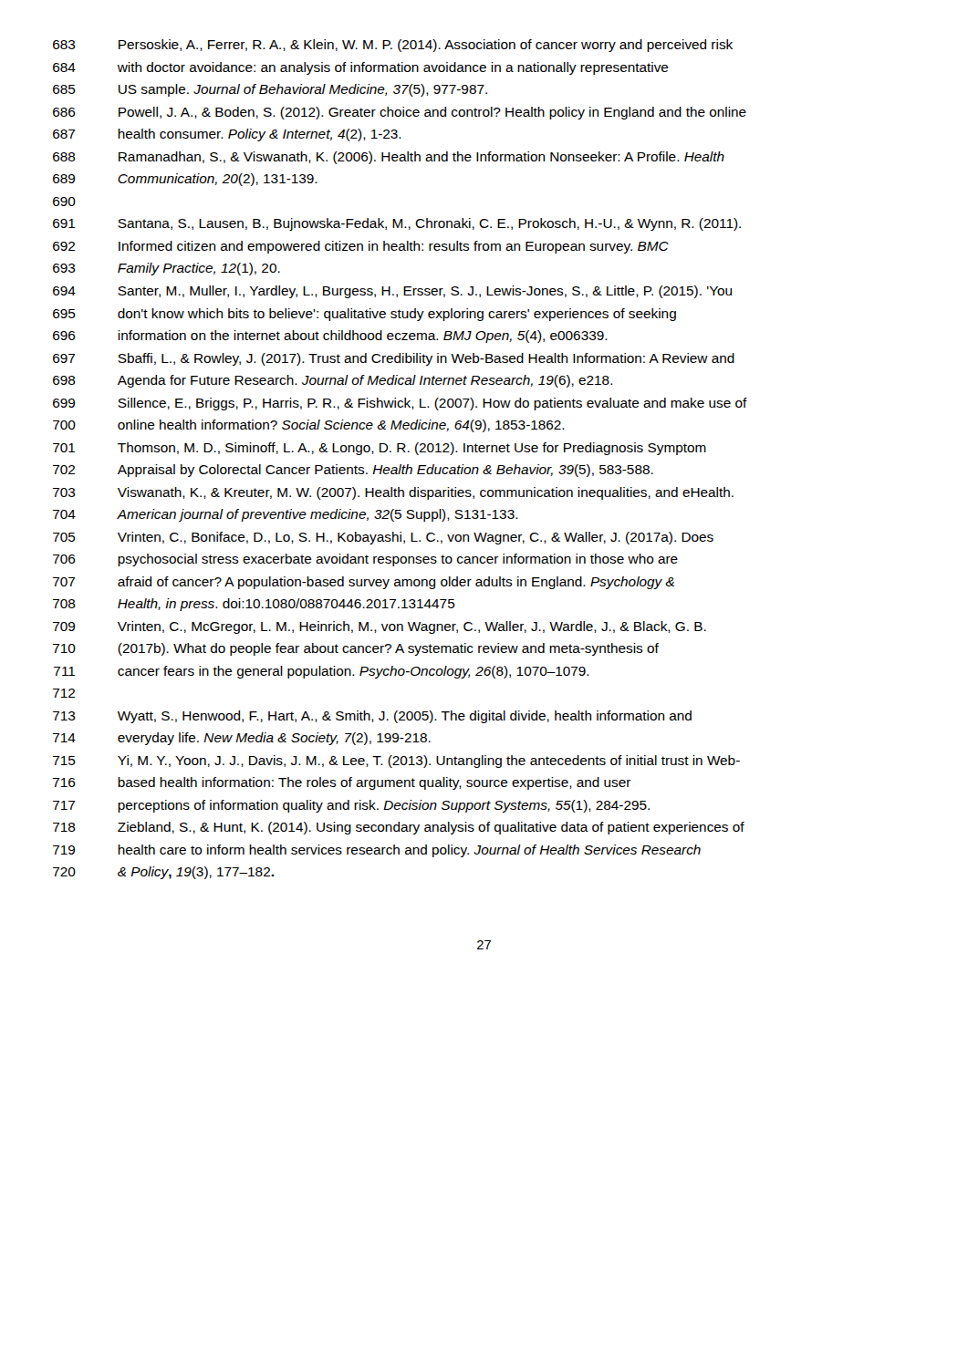Persoskie, A., Ferrer, R. A., & Klein, W. M. P. (2014). Association of cancer worry and perceived risk
with doctor avoidance: an analysis of information avoidance in a nationally representative
US sample. Journal of Behavioral Medicine, 37(5), 977-987.
Powell, J. A., & Boden, S. (2012). Greater choice and control? Health policy in England and the online
health consumer. Policy & Internet, 4(2), 1-23.
Ramanadhan, S., & Viswanath, K. (2006). Health and the Information Nonseeker: A Profile. Health
Communication, 20(2), 131-139.
Santana, S., Lausen, B., Bujnowska-Fedak, M., Chronaki, C. E., Prokosch, H.-U., & Wynn, R. (2011).
Informed citizen and empowered citizen in health: results from an European survey. BMC
Family Practice, 12(1), 20.
Santer, M., Muller, I., Yardley, L., Burgess, H., Ersser, S. J., Lewis-Jones, S., & Little, P. (2015). 'You
don't know which bits to believe': qualitative study exploring carers' experiences of seeking
information on the internet about childhood eczema. BMJ Open, 5(4), e006339.
Sbaffi, L., & Rowley, J. (2017). Trust and Credibility in Web-Based Health Information: A Review and
Agenda for Future Research. Journal of Medical Internet Research, 19(6), e218.
Sillence, E., Briggs, P., Harris, P. R., & Fishwick, L. (2007). How do patients evaluate and make use of
online health information? Social Science & Medicine, 64(9), 1853-1862.
Thomson, M. D., Siminoff, L. A., & Longo, D. R. (2012). Internet Use for Prediagnosis Symptom
Appraisal by Colorectal Cancer Patients. Health Education & Behavior, 39(5), 583-588.
Viswanath, K., & Kreuter, M. W. (2007). Health disparities, communication inequalities, and eHealth.
American journal of preventive medicine, 32(5 Suppl), S131-133.
Vrinten, C., Boniface, D., Lo, S. H., Kobayashi, L. C., von Wagner, C., & Waller, J. (2017a). Does
psychosocial stress exacerbate avoidant responses to cancer information in those who are
afraid of cancer? A population-based survey among older adults in England. Psychology &
Health, in press. doi:10.1080/08870446.2017.1314475
Vrinten, C., McGregor, L. M., Heinrich, M., von Wagner, C., Waller, J., Wardle, J., & Black, G. B.
(2017b). What do people fear about cancer? A systematic review and meta-synthesis of
cancer fears in the general population. Psycho-Oncology, 26(8), 1070–1079.
Wyatt, S., Henwood, F., Hart, A., & Smith, J. (2005). The digital divide, health information and
everyday life. New Media & Society, 7(2), 199-218.
Yi, M. Y., Yoon, J. J., Davis, J. M., & Lee, T. (2013). Untangling the antecedents of initial trust in Web-
based health information: The roles of argument quality, source expertise, and user
perceptions of information quality and risk. Decision Support Systems, 55(1), 284-295.
Ziebland, S., & Hunt, K. (2014). Using secondary analysis of qualitative data of patient experiences of
health care to inform health services research and policy. Journal of Health Services Research
& Policy, 19(3), 177–182.
27